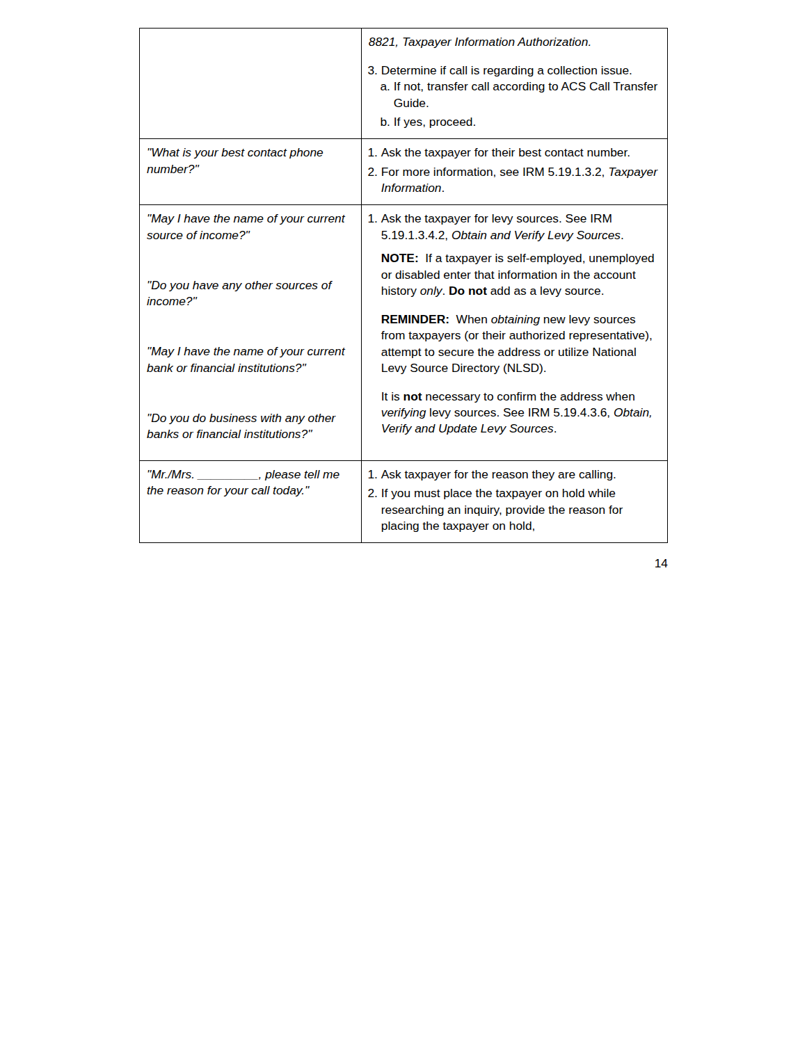| | 8821, Taxpayer Information Authorization. Determine if call is regarding a collection issue. If not, transfer call according to ACS Call Transfer Guide. If yes, proceed. |
| "What is your best contact phone number?" | Ask the taxpayer for their best contact number. For more information, see IRM 5.19.1.3.2, Taxpayer Information . |
| "May I have the name of your current source of income?" "Do you have any other sources of income?" "May I have the name of your current bank or financial institutions?" "Do you do business with any other banks or financial institutions?" | Ask the taxpayer for levy sources. See IRM 5.19.1.3.4.2, Obtain and Verify Levy Sources . NOTE: If a taxpayer is self-employed, unemployed or disabled enter that information in the account history only . Do not add as a levy source. REMINDER: When obtaining new levy sources from taxpayers (or their authorized representative), attempt to secure the address or utilize National Levy Source Directory (NLSD). It is not necessary to confirm the address when verifying levy sources. See IRM 5.19.4.3.6, Obtain, Verify and Update Levy Sources . |
| "Mr./Mrs. _________, please tell me the reason for your call today." | Ask taxpayer for the reason they are calling. If you must place the taxpayer on hold while researching an inquiry, provide the reason for placing the taxpayer on hold, |
14